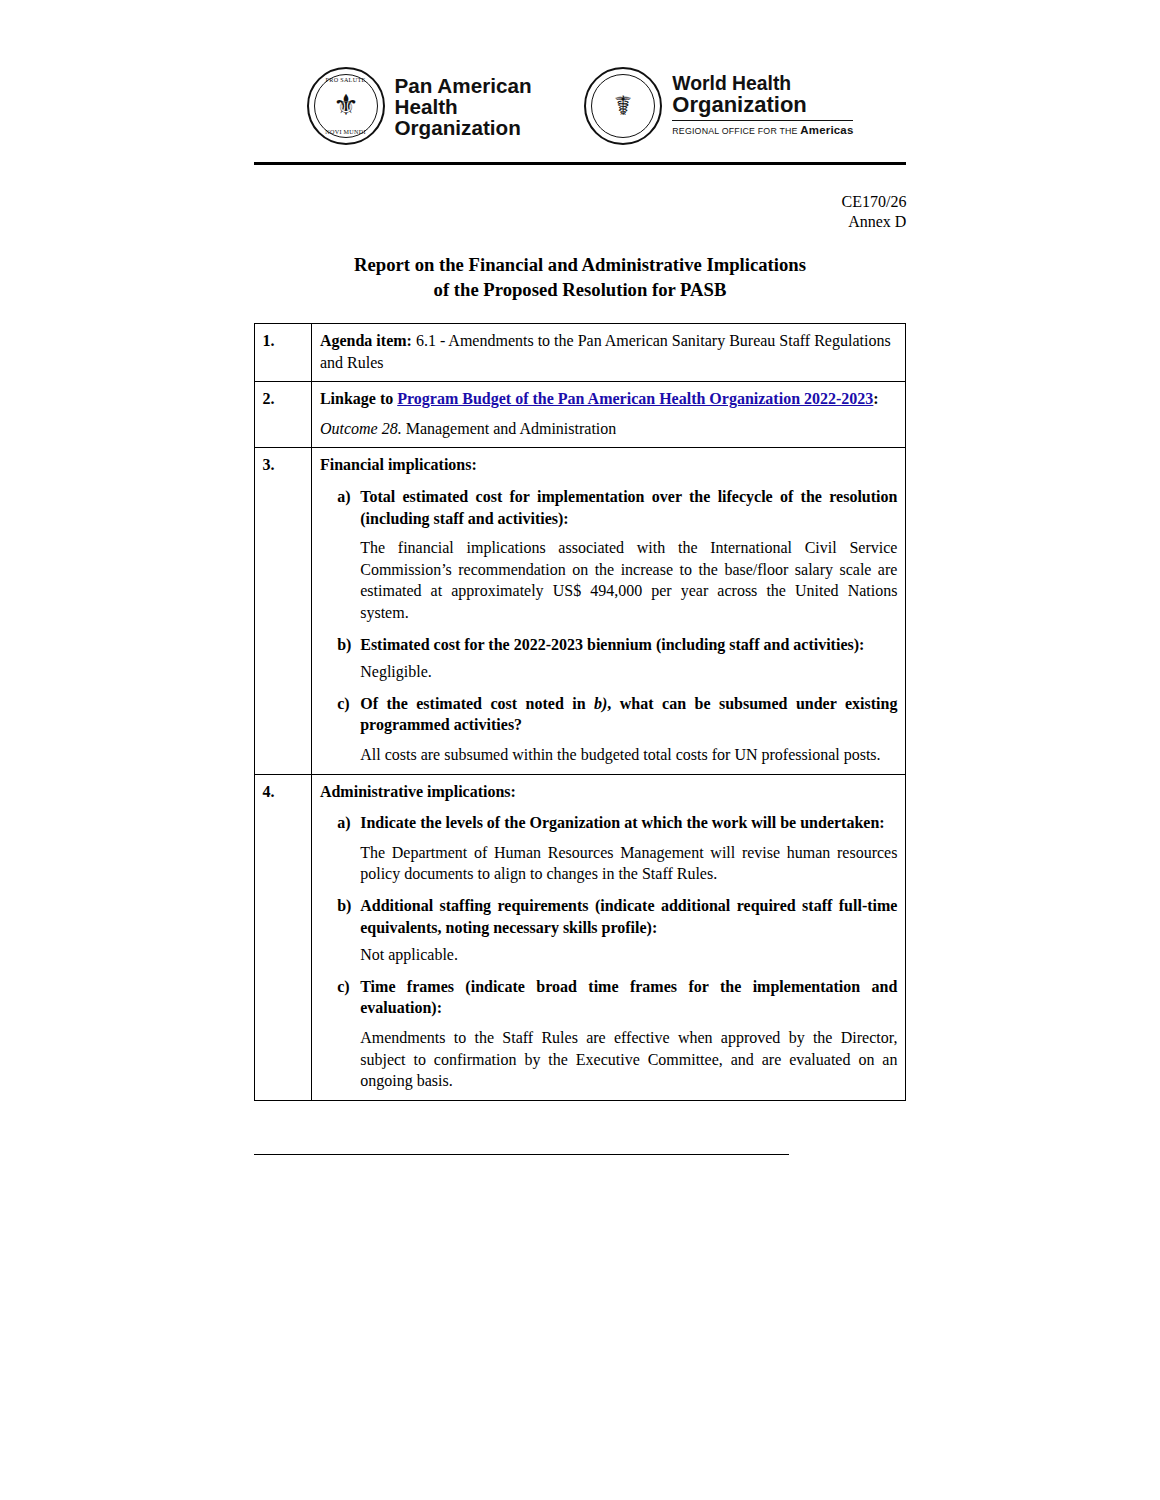PRO SALUTE NOVI MUNDI
⚜
Pan American
Health
Organization
☤
World Health
Organization
REGIONAL OFFICE FOR THE Americas
CE170/26
Annex D
Report on the Financial and Administrative Implications
of the Proposed Resolution for PASB
| 1. | Agenda item: 6.1 - Amendments to the Pan American Sanitary Bureau Staff Regulations and Rules |
| 2. | Linkage to Program Budget of the Pan American Health Organization 2022-2023 : Outcome 28. Management and Administration |
| 3. | Financial implications: a) Total estimated cost for implementation over the lifecycle of the resolution (including staff and activities): The financial implications associated with the International Civil Service Commission’s recommendation on the increase to the base/floor salary scale are estimated at approximately US$ 494,000 per year across the United Nations system. b) Estimated cost for the 2022-2023 biennium (including staff and activities): Negligible. c) Of the estimated cost noted in b) , what can be subsumed under existing programmed activities? All costs are subsumed within the budgeted total costs for UN professional posts. |
| 4. | Administrative implications: a) Indicate the levels of the Organization at which the work will be undertaken: The Department of Human Resources Management will revise human resources policy documents to align to changes in the Staff Rules. b) Additional staffing requirements (indicate additional required staff full-time equivalents, noting necessary skills profile): Not applicable. c) Time frames (indicate broad time frames for the implementation and evaluation): Amendments to the Staff Rules are effective when approved by the Director, subject to confirmation by the Executive Committee, and are evaluated on an ongoing basis. |